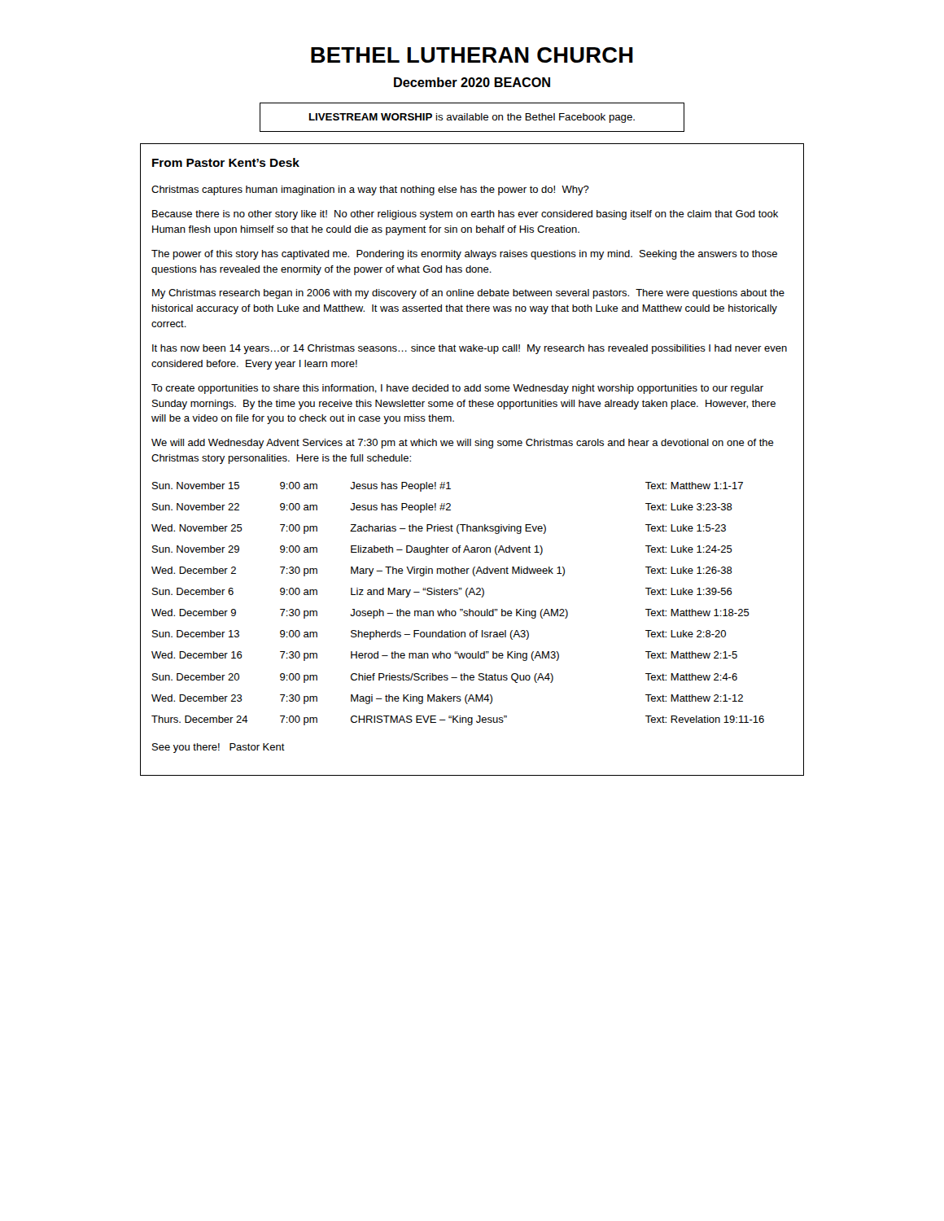BETHEL LUTHERAN CHURCH
December 2020 BEACON
LIVESTREAM WORSHIP is available on the Bethel Facebook page.
From Pastor Kent’s Desk
Christmas captures human imagination in a way that nothing else has the power to do! Why?
Because there is no other story like it! No other religious system on earth has ever considered basing itself on the claim that God took Human flesh upon himself so that he could die as payment for sin on behalf of His Creation.
The power of this story has captivated me. Pondering its enormity always raises questions in my mind. Seeking the answers to those questions has revealed the enormity of the power of what God has done.
My Christmas research began in 2006 with my discovery of an online debate between several pastors. There were questions about the historical accuracy of both Luke and Matthew. It was asserted that there was no way that both Luke and Matthew could be historically correct.
It has now been 14 years…or 14 Christmas seasons… since that wake-up call! My research has revealed possibilities I had never even considered before. Every year I learn more!
To create opportunities to share this information, I have decided to add some Wednesday night worship opportunities to our regular Sunday mornings. By the time you receive this Newsletter some of these opportunities will have already taken place. However, there will be a video on file for you to check out in case you miss them.
We will add Wednesday Advent Services at 7:30 pm at which we will sing some Christmas carols and hear a devotional on one of the Christmas story personalities. Here is the full schedule:
| Sun. November 15 | 9:00 am | Jesus has People! #1 | Text: Matthew 1:1-17 |
| Sun. November 22 | 9:00 am | Jesus has People! #2 | Text: Luke 3:23-38 |
| Wed. November 25 | 7:00 pm | Zacharias – the Priest (Thanksgiving Eve) | Text: Luke 1:5-23 |
| Sun. November 29 | 9:00 am | Elizabeth – Daughter of Aaron (Advent 1) | Text: Luke 1:24-25 |
| Wed. December 2 | 7:30 pm | Mary – The Virgin mother (Advent Midweek 1) | Text: Luke 1:26-38 |
| Sun. December 6 | 9:00 am | Liz and Mary – “Sisters” (A2) | Text: Luke 1:39-56 |
| Wed. December 9 | 7:30 pm | Joseph – the man who ”should” be King (AM2) | Text: Matthew 1:18-25 |
| Sun. December 13 | 9:00 am | Shepherds – Foundation of Israel (A3) | Text: Luke 2:8-20 |
| Wed. December 16 | 7:30 pm | Herod – the man who “would” be King (AM3) | Text: Matthew 2:1-5 |
| Sun. December 20 | 9:00 pm | Chief Priests/Scribes – the Status Quo (A4) | Text: Matthew 2:4-6 |
| Wed. December 23 | 7:30 pm | Magi – the King Makers (AM4) | Text: Matthew 2:1-12 |
| Thurs. December 24 | 7:00 pm | CHRISTMAS EVE – “King Jesus” | Text: Revelation 19:11-16 |
See you there! Pastor Kent